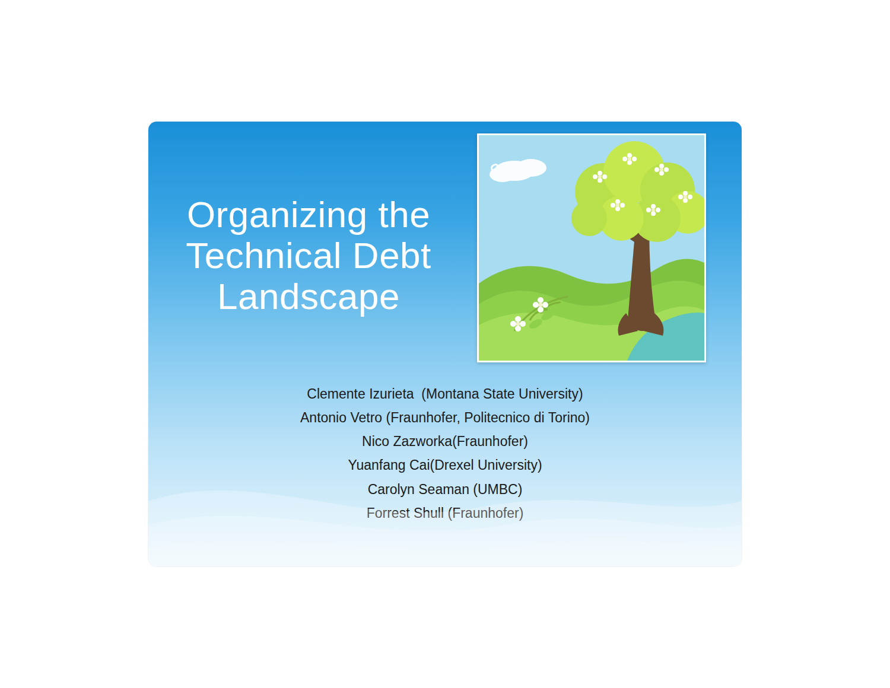Organizing the Technical Debt Landscape
Clemente Izurieta (Montana State University)
Antonio Vetro (Fraunhofer, Politecnico di Torino)
Nico Zazworka(Fraunhofer)
Yuanfang Cai(Drexel University)
Carolyn Seaman (UMBC)
Forrest Shull (Fraunhofer)